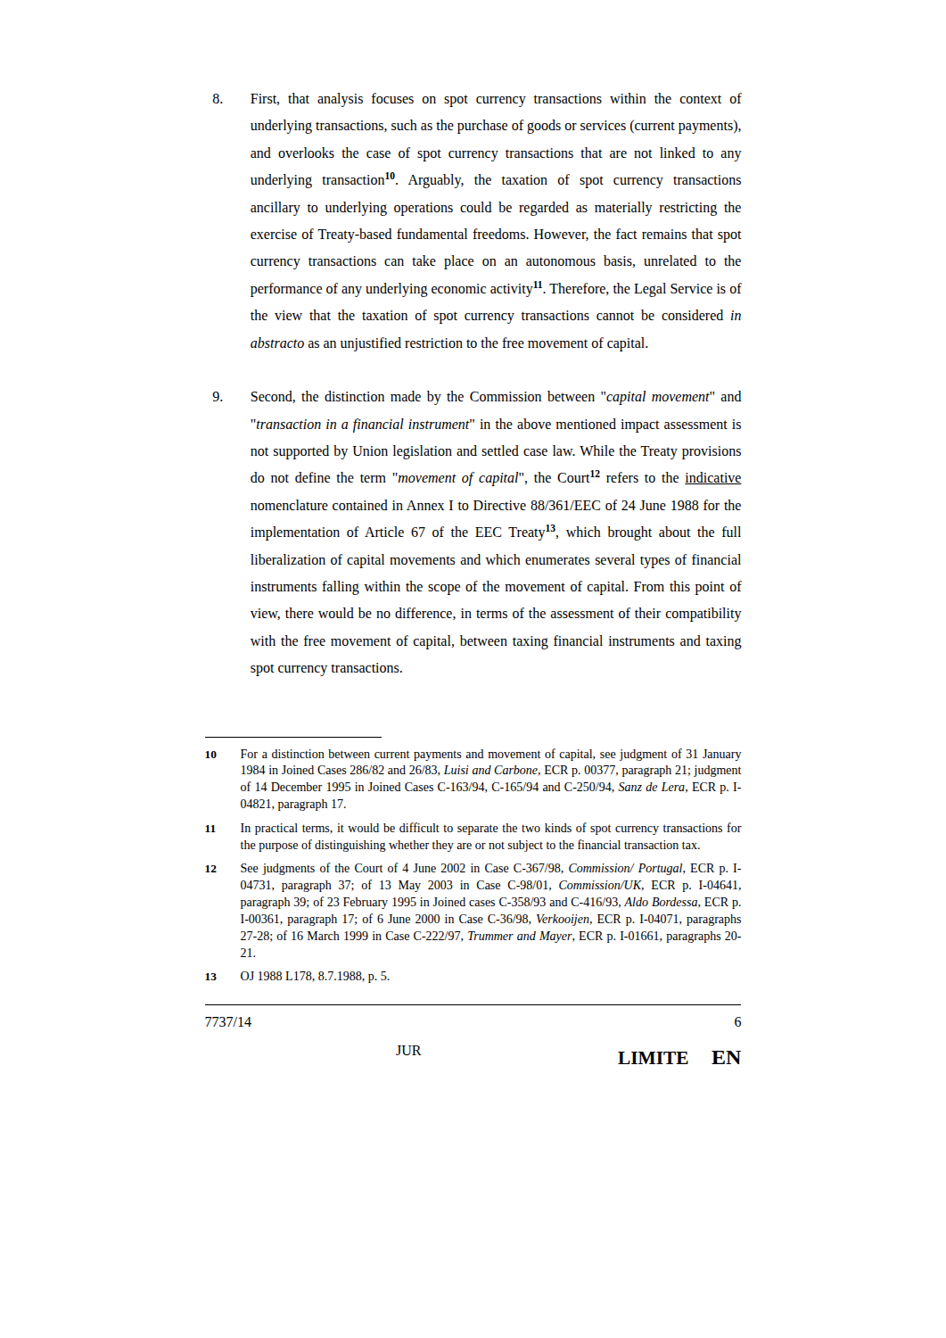First, that analysis focuses on spot currency transactions within the context of underlying transactions, such as the purchase of goods or services (current payments), and overlooks the case of spot currency transactions that are not linked to any underlying transaction10. Arguably, the taxation of spot currency transactions ancillary to underlying operations could be regarded as materially restricting the exercise of Treaty-based fundamental freedoms. However, the fact remains that spot currency transactions can take place on an autonomous basis, unrelated to the performance of any underlying economic activity11. Therefore, the Legal Service is of the view that the taxation of spot currency transactions cannot be considered in abstracto as an unjustified restriction to the free movement of capital.
Second, the distinction made by the Commission between "capital movement" and "transaction in a financial instrument" in the above mentioned impact assessment is not supported by Union legislation and settled case law. While the Treaty provisions do not define the term "movement of capital", the Court12 refers to the indicative nomenclature contained in Annex I to Directive 88/361/EEC of 24 June 1988 for the implementation of Article 67 of the EEC Treaty13, which brought about the full liberalization of capital movements and which enumerates several types of financial instruments falling within the scope of the movement of capital. From this point of view, there would be no difference, in terms of the assessment of their compatibility with the free movement of capital, between taxing financial instruments and taxing spot currency transactions.
| 10 | For a distinction between current payments and movement of capital, see judgment of 31 January 1984 in Joined Cases 286/82 and 26/83, Luisi and Carbone , ECR p. 00377, paragraph 21; judgment of 14 December 1995 in Joined Cases C-163/94, C-165/94 and C-250/94, Sanz de Lera , ECR p. I-04821, paragraph 17. |
| 11 | In practical terms, it would be difficult to separate the two kinds of spot currency transactions for the purpose of distinguishing whether they are or not subject to the financial transaction tax. |
| 12 | See judgments of the Court of 4 June 2002 in Case C-367/98, Commission/ Portugal , ECR p. I-04731, paragraph 37; of 13 May 2003 in Case C-98/01, Commission/UK , ECR p. I-04641, paragraph 39; of 23 February 1995 in Joined cases C-358/93 and C-416/93, Aldo Bordessa , ECR p. I-00361, paragraph 17; of 6 June 2000 in Case C-36/98, Verkooijen , ECR p. I-04071, paragraphs 27-28; of 16 March 1999 in Case C-222/97, Trummer and Mayer , ECR p. I-01661, paragraphs 20-21. |
| 13 | OJ 1988 L178, 8.7.1988, p. 5. |
7737/14
6
JUR
LIMITE EN